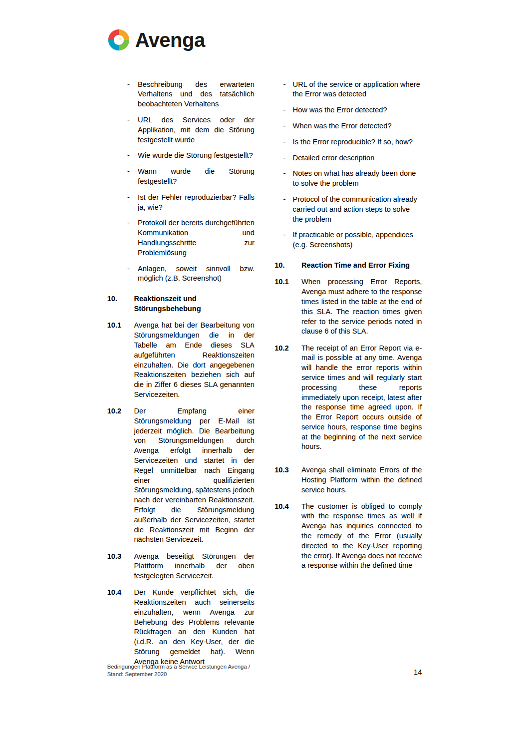Avenga
Beschreibung des erwarteten Verhaltens und des tatsächlich beobachteten Verhaltens
URL des Services oder der Applikation, mit dem die Störung festgestellt wurde
Wie wurde die Störung festgestellt?
Wann wurde die Störung festgestellt?
Ist der Fehler reproduzierbar? Falls ja, wie?
Protokoll der bereits durchgeführten Kommunikation und Handlungsschritte zur Problemlösung
Anlagen, soweit sinnvoll bzw. möglich (z.B. Screenshot)
10. Reaktionszeit und Störungsbehebung
10.1
Avenga hat bei der Bearbeitung von Störungsmeldungen die in der Tabelle am Ende dieses SLA aufgeführten Reaktionszeiten einzuhalten. Die dort angegebenen Reaktionszeiten beziehen sich auf die in Ziffer 6 dieses SLA genannten Servicezeiten.
10.2
Der Empfang einer Störungsmeldung per E-Mail ist jederzeit möglich. Die Bearbeitung von Störungsmeldungen durch Avenga erfolgt innerhalb der Servicezeiten und startet in der Regel unmittelbar nach Eingang einer qualifizierten Störungsmeldung, spätestens jedoch nach der vereinbarten Reaktionszeit. Erfolgt die Störungsmeldung außerhalb der Servicezeiten, startet die Reaktionszeit mit Beginn der nächsten Servicezeit.
10.3
Avenga beseitigt Störungen der Plattform innerhalb der oben festgelegten Servicezeit.
10.4
Der Kunde verpflichtet sich, die Reaktionszeiten auch seinerseits einzuhalten, wenn Avenga zur Behebung des Problems relevante Rückfragen an den Kunden hat (i.d.R. an den Key-User, der die Störung gemeldet hat). Wenn Avenga keine Antwort
URL of the service or application where the Error was detected
How was the Error detected?
When was the Error detected?
Is the Error reproducible? If so, how?
Detailed error description
Notes on what has already been done to solve the problem
Protocol of the communication already carried out and action steps to solve the problem
If practicable or possible, appendices (e.g. Screenshots)
10. Reaction Time and Error Fixing
10.1
When processing Error Reports, Avenga must adhere to the response times listed in the table at the end of this SLA. The reaction times given refer to the service periods noted in clause 6 of this SLA.
10.2
The receipt of an Error Report via e-mail is possible at any time. Avenga will handle the error reports within service times and will regularly start processing these reports immediately upon receipt, latest after the response time agreed upon. If the Error Report occurs outside of service hours, response time begins at the beginning of the next service hours.
10.3
Avenga shall eliminate Errors of the Hosting Platform within the defined service hours.
10.4
The customer is obliged to comply with the response times as well if Avenga has inquiries connected to the remedy of the Error (usually directed to the Key-User reporting the error). If Avenga does not receive a response within the defined time
Bedingungen Plattform as a Service Leistungen Avenga /
Stand: September 2020
14